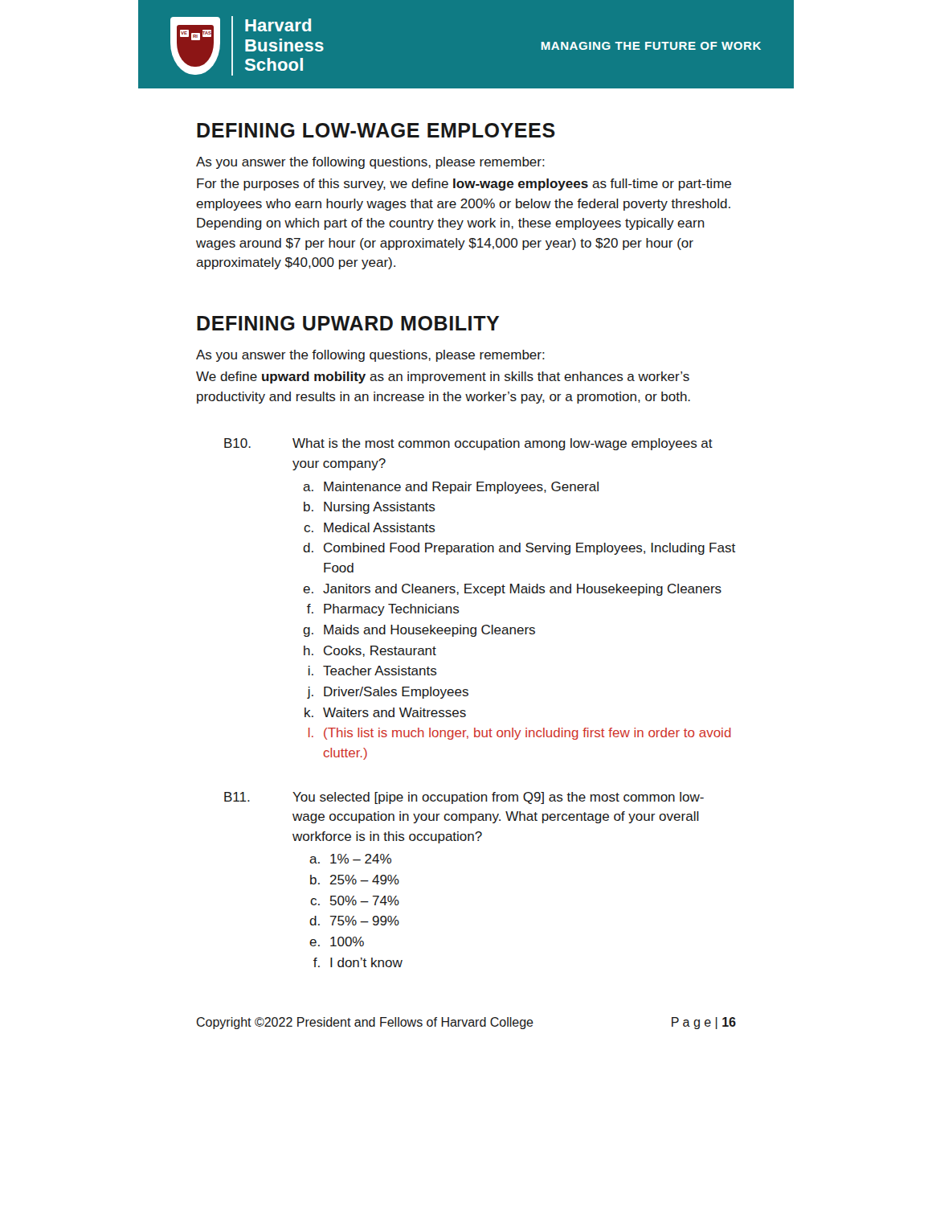VE
RI
TAS
Harvard
Business
School
Managing the Future of Work
DEFINING LOW-WAGE EMPLOYEES
As you answer the following questions, please remember:
For the purposes of this survey, we define low-wage employees as full-time or part-time employees who earn hourly wages that are 200% or below the federal poverty threshold. Depending on which part of the country they work in, these employees typically earn wages around $7 per hour (or approximately $14,000 per year) to $20 per hour (or approximately $40,000 per year).
DEFINING UPWARD MOBILITY
As you answer the following questions, please remember:
We define upward mobility as an improvement in skills that enhances a worker’s productivity and results in an increase in the worker’s pay, or a promotion, or both.
B10. What is the most common occupation among low-wage employees at your company?
Maintenance and Repair Employees, General
Nursing Assistants
Medical Assistants
Combined Food Preparation and Serving Employees, Including Fast Food
Janitors and Cleaners, Except Maids and Housekeeping Cleaners
Pharmacy Technicians
Maids and Housekeeping Cleaners
Cooks, Restaurant
Teacher Assistants
Driver/Sales Employees
Waiters and Waitresses
(This list is much longer, but only including first few in order to avoid clutter.)
B11. You selected [pipe in occupation from Q9] as the most common low-wage occupation in your company. What percentage of your overall workforce is in this occupation?
1% – 24%
25% – 49%
50% – 74%
75% – 99%
100%
I don’t know
Copyright ©2022 President and Fellows of Harvard College
P a g e | 16